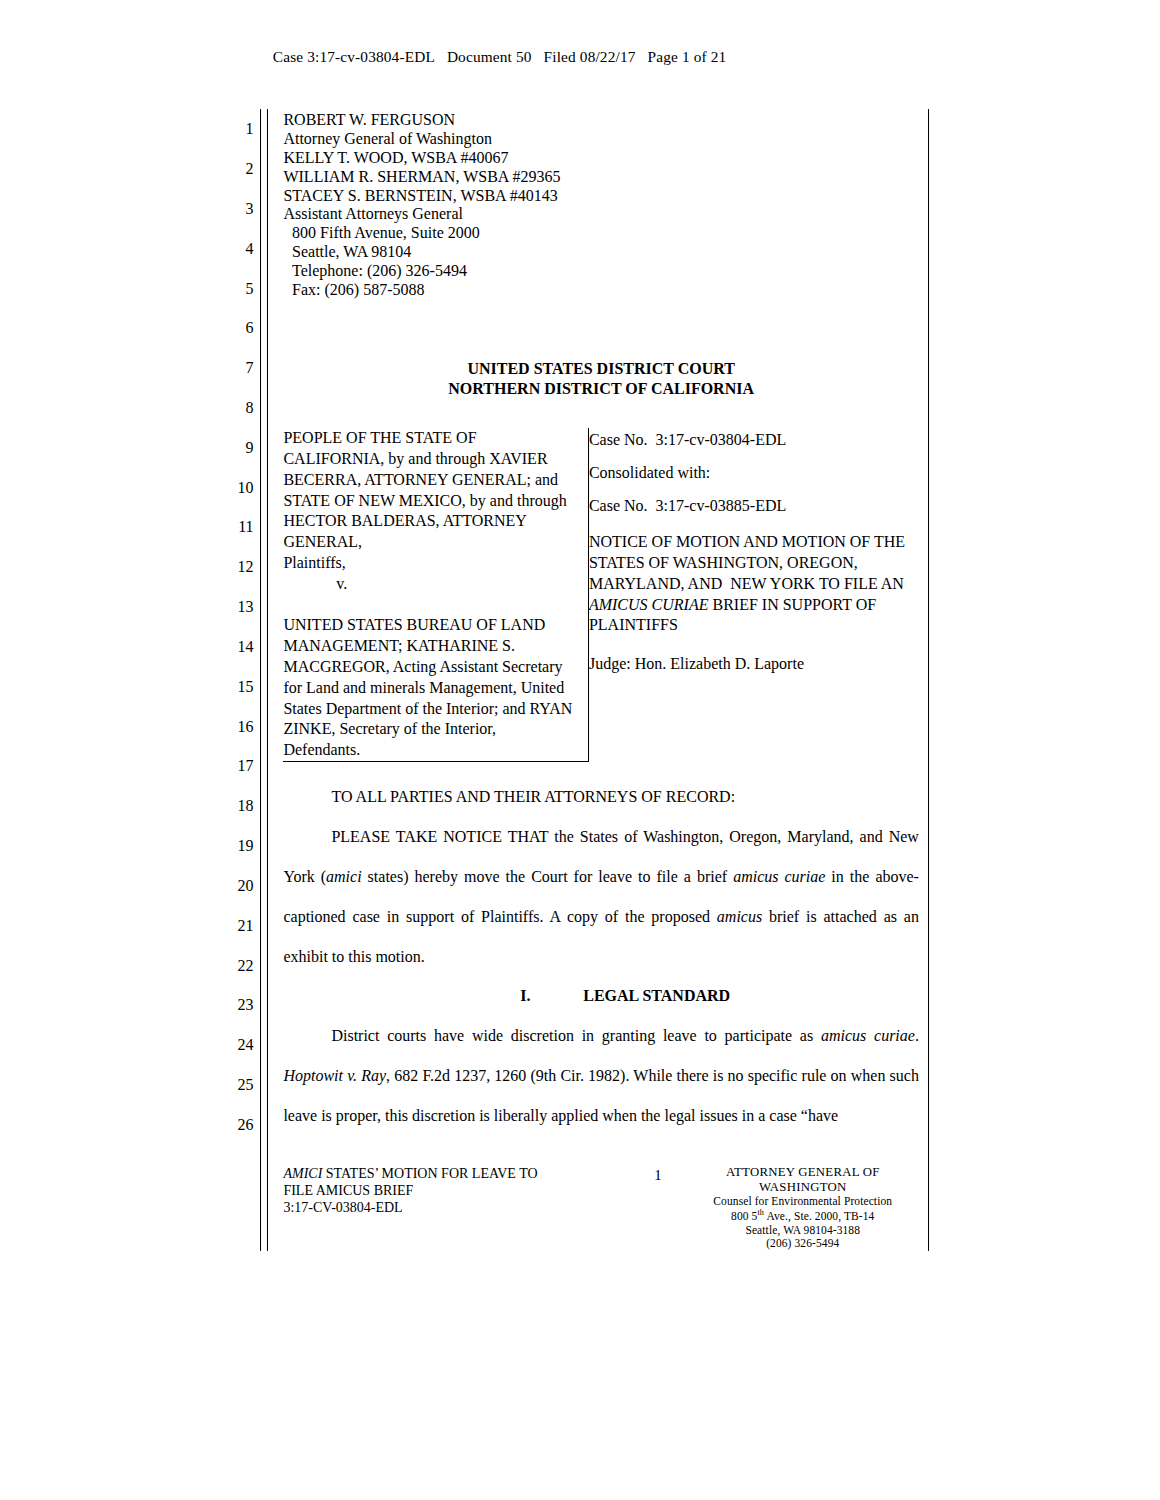Case 3:17-cv-03804-EDL Document 50 Filed 08/22/17 Page 1 of 21
1
2
3
4
5
6
7
8
9
10
11
12
13
14
15
16
17
18
19
20
21
22
23
24
25
26
ROBERT W. FERGUSON
Attorney General of Washington
KELLY T. WOOD, WSBA #40067
WILLIAM R. SHERMAN, WSBA #29365
STACEY S. BERNSTEIN, WSBA #40143
Assistant Attorneys General
800 Fifth Avenue, Suite 2000 Seattle, WA 98104 Telephone: (206) 326-5494 Fax: (206) 587-5088
UNITED STATES DISTRICT COURT
NORTHERN DISTRICT OF CALIFORNIA
| PEOPLE OF THE STATE OF CALIFORNIA, by and through XAVIER BECERRA, ATTORNEY GENERAL; and STATE OF NEW MEXICO, by and through HECTOR BALDERAS, ATTORNEY GENERAL, Plaintiffs, v. UNITED STATES BUREAU OF LAND MANAGEMENT; KATHARINE S. MACGREGOR, Acting Assistant Secretary for Land and minerals Management, United States Department of the Interior; and RYAN ZINKE, Secretary of the Interior, Defendants. | Case No. 3:17-cv-03804-EDL Consolidated with: Case No. 3:17-cv-03885-EDL NOTICE OF MOTION AND MOTION OF THE STATES OF WASHINGTON, OREGON, MARYLAND, AND NEW YORK TO FILE AN AMICUS CURIAE BRIEF IN SUPPORT OF PLAINTIFFS Judge: Hon. Elizabeth D. Laporte |
TO ALL PARTIES AND THEIR ATTORNEYS OF RECORD:
PLEASE TAKE NOTICE THAT the States of Washington, Oregon, Maryland, and New York (amici states) hereby move the Court for leave to file a brief amicus curiae in the above-captioned case in support of Plaintiffs. A copy of the proposed amicus brief is attached as an exhibit to this motion.
I. LEGAL STANDARD
District courts have wide discretion in granting leave to participate as amicus curiae. Hoptowit v. Ray, 682 F.2d 1237, 1260 (9th Cir. 1982). While there is no specific rule on when such leave is proper, this discretion is liberally applied when the legal issues in a case “have
AMICI STATES’ MOTION FOR LEAVE TO
FILE AMICUS BRIEF
3:17-CV-03804-EDL
1
ATTORNEY GENERAL OF WASHINGTON
Counsel for Environmental Protection
800 5th Ave., Ste. 2000, TB-14
Seattle, WA 98104-3188
(206) 326-5494